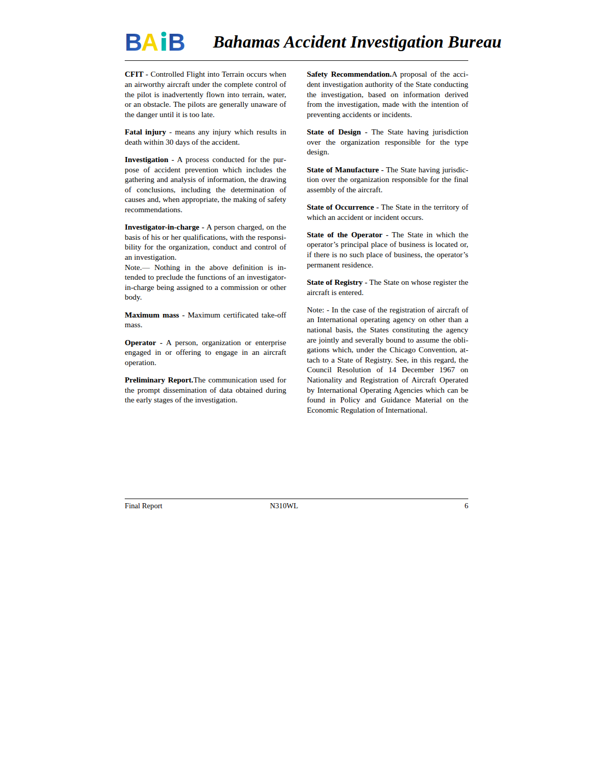B A B
Bahamas Accident Investigation Bureau
CFIT - Controlled Flight into Terrain occurs when an airworthy aircraft under the complete control of the pilot is inadvertently flown into terrain, water, or an obstacle. The pilots are generally unaware of the danger until it is too late.
Fatal injury - means any injury which results in death within 30 days of the accident.
Investigation - A process conducted for the purpose of accident prevention which includes the gathering and analysis of information, the drawing of conclusions, including the determination of causes and, when appropriate, the making of safety recommendations.
Investigator-in-charge - A person charged, on the basis of his or her qualifications, with the responsibility for the organization, conduct and control of an investigation.
Note.— Nothing in the above definition is intended to preclude the functions of an investigator-in-charge being assigned to a commission or other body.
Maximum mass - Maximum certificated take-off mass.
Operator - A person, organization or enterprise engaged in or offering to engage in an aircraft operation.
Preliminary Report. The communication used for the prompt dissemination of data obtained during the early stages of the investigation.
Safety Recommendation. A proposal of the accident investigation authority of the State conducting the investigation, based on information derived from the investigation, made with the intention of preventing accidents or incidents.
State of Design - The State having jurisdiction over the organization responsible for the type design.
State of Manufacture - The State having jurisdiction over the organization responsible for the final assembly of the aircraft.
State of Occurrence - The State in the territory of which an accident or incident occurs.
State of the Operator - The State in which the operator’s principal place of business is located or, if there is no such place of business, the operator’s permanent residence.
State of Registry - The State on whose register the aircraft is entered.
Note: - In the case of the registration of aircraft of an International operating agency on other than a national basis, the States constituting the agency are jointly and severally bound to assume the obligations which, under the Chicago Convention, attach to a State of Registry. See, in this regard, the Council Resolution of 14 December 1967 on Nationality and Registration of Aircraft Operated by International Operating Agencies which can be found in Policy and Guidance Material on the Economic Regulation of International.
Final Report
N310WL
6